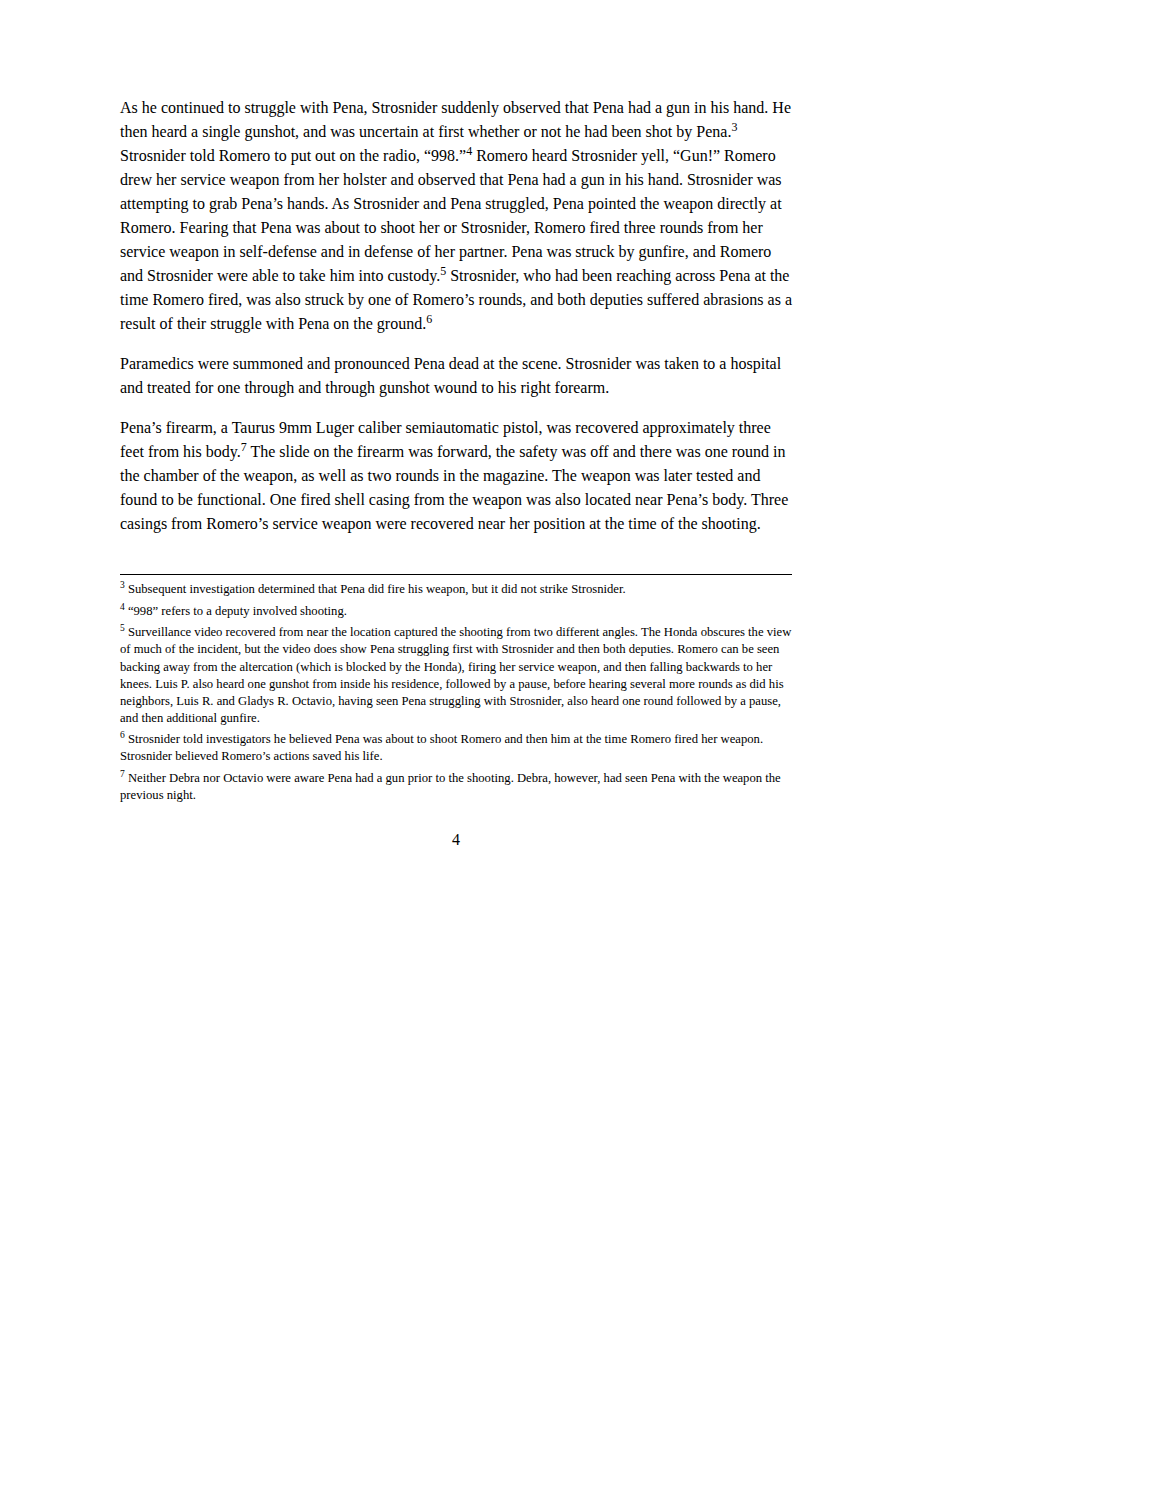As he continued to struggle with Pena, Strosnider suddenly observed that Pena had a gun in his hand. He then heard a single gunshot, and was uncertain at first whether or not he had been shot by Pena.3 Strosnider told Romero to put out on the radio, “998.”4 Romero heard Strosnider yell, “Gun!” Romero drew her service weapon from her holster and observed that Pena had a gun in his hand. Strosnider was attempting to grab Pena’s hands. As Strosnider and Pena struggled, Pena pointed the weapon directly at Romero. Fearing that Pena was about to shoot her or Strosnider, Romero fired three rounds from her service weapon in self-defense and in defense of her partner. Pena was struck by gunfire, and Romero and Strosnider were able to take him into custody.5 Strosnider, who had been reaching across Pena at the time Romero fired, was also struck by one of Romero’s rounds, and both deputies suffered abrasions as a result of their struggle with Pena on the ground.6
Paramedics were summoned and pronounced Pena dead at the scene. Strosnider was taken to a hospital and treated for one through and through gunshot wound to his right forearm.
Pena’s firearm, a Taurus 9mm Luger caliber semiautomatic pistol, was recovered approximately three feet from his body.7 The slide on the firearm was forward, the safety was off and there was one round in the chamber of the weapon, as well as two rounds in the magazine. The weapon was later tested and found to be functional. One fired shell casing from the weapon was also located near Pena’s body. Three casings from Romero’s service weapon were recovered near her position at the time of the shooting.
3 Subsequent investigation determined that Pena did fire his weapon, but it did not strike Strosnider.
4 “998” refers to a deputy involved shooting.
5 Surveillance video recovered from near the location captured the shooting from two different angles. The Honda obscures the view of much of the incident, but the video does show Pena struggling first with Strosnider and then both deputies. Romero can be seen backing away from the altercation (which is blocked by the Honda), firing her service weapon, and then falling backwards to her knees. Luis P. also heard one gunshot from inside his residence, followed by a pause, before hearing several more rounds as did his neighbors, Luis R. and Gladys R. Octavio, having seen Pena struggling with Strosnider, also heard one round followed by a pause, and then additional gunfire.
6 Strosnider told investigators he believed Pena was about to shoot Romero and then him at the time Romero fired her weapon. Strosnider believed Romero’s actions saved his life.
7 Neither Debra nor Octavio were aware Pena had a gun prior to the shooting. Debra, however, had seen Pena with the weapon the previous night.
4